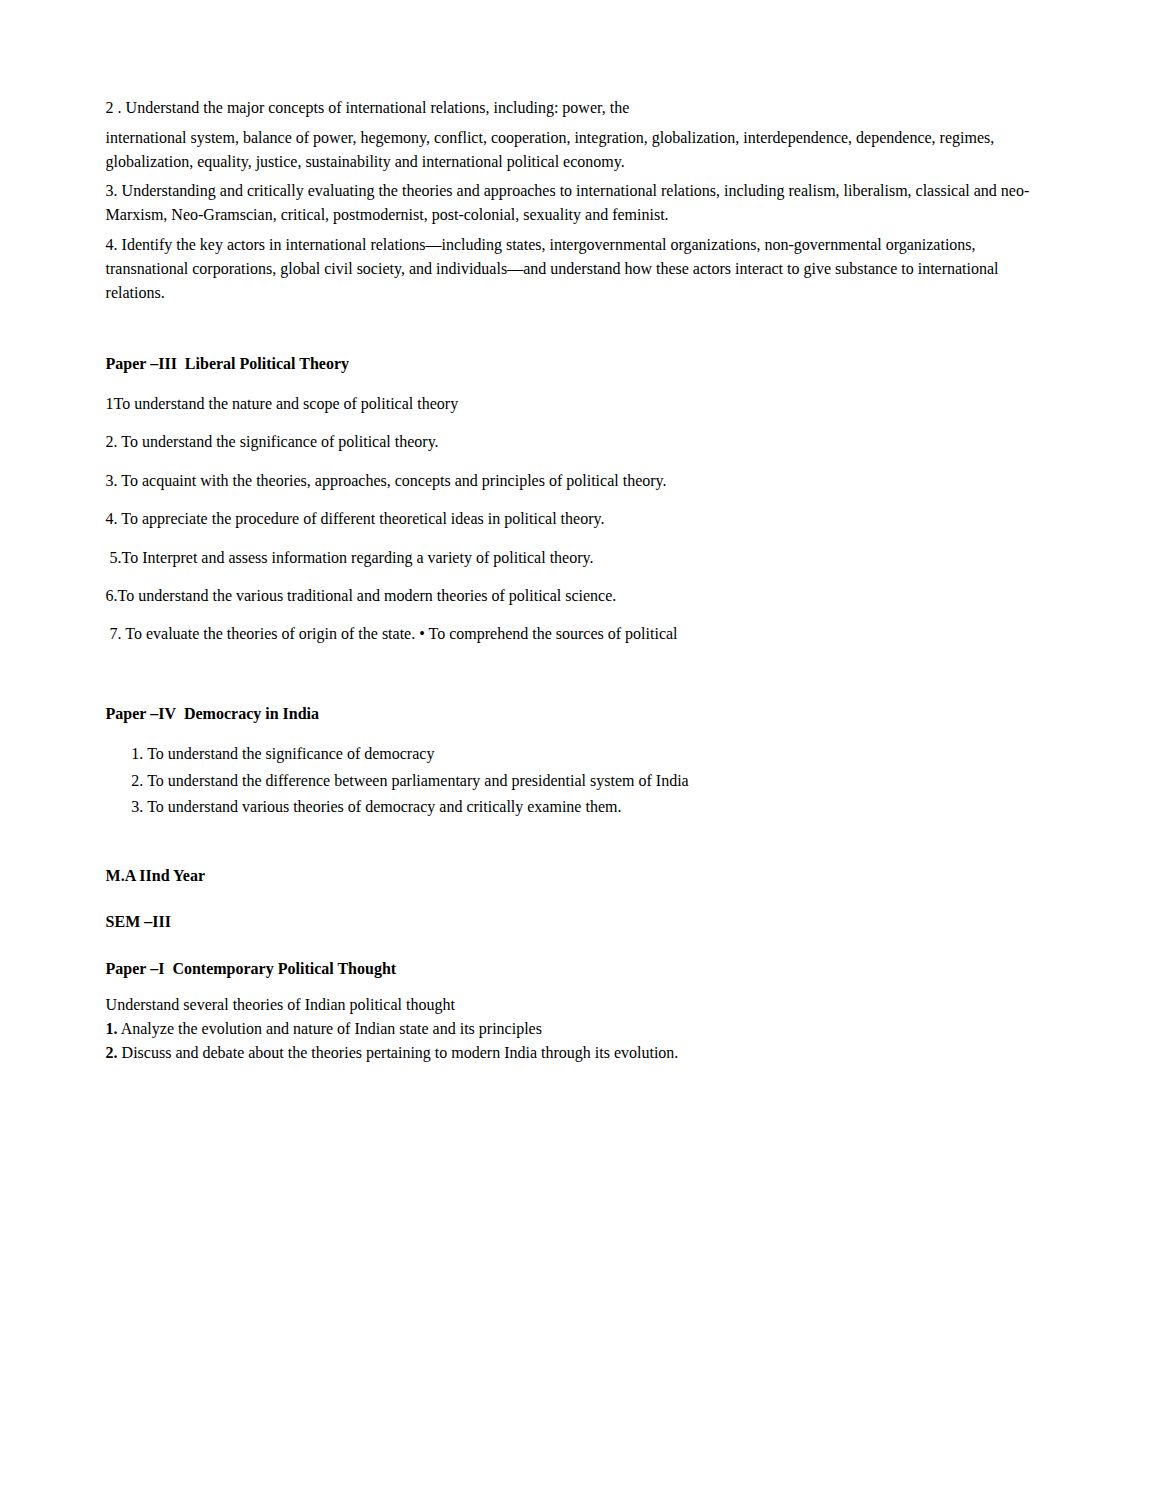2 . Understand the major concepts of international relations, including: power, the
international system, balance of power, hegemony, conflict, cooperation, integration, globalization, interdependence, dependence, regimes, globalization, equality, justice, sustainability and international political economy.
3. Understanding and critically evaluating the theories and approaches to international relations, including realism, liberalism, classical and neo-Marxism, Neo-Gramscian, critical, postmodernist, post-colonial, sexuality and feminist.
4. Identify the key actors in international relations—including states, intergovernmental organizations, non-governmental organizations, transnational corporations, global civil society, and individuals—and understand how these actors interact to give substance to international relations.
Paper –III Liberal Political Theory
1To understand the nature and scope of political theory
2. To understand the significance of political theory.
3. To acquaint with the theories, approaches, concepts and principles of political theory.
4. To appreciate the procedure of different theoretical ideas in political theory.
5.To Interpret and assess information regarding a variety of political theory.
6.To understand the various traditional and modern theories of political science.
7. To evaluate the theories of origin of the state. • To comprehend the sources of political
Paper –IV Democracy in India
To understand the significance of democracy
To understand the difference between parliamentary and presidential system of India
To understand various theories of democracy and critically examine them.
M.A IInd Year
SEM –III
Paper –I Contemporary Political Thought
Understand several theories of Indian political thought
1. Analyze the evolution and nature of Indian state and its principles
2. Discuss and debate about the theories pertaining to modern India through its evolution.